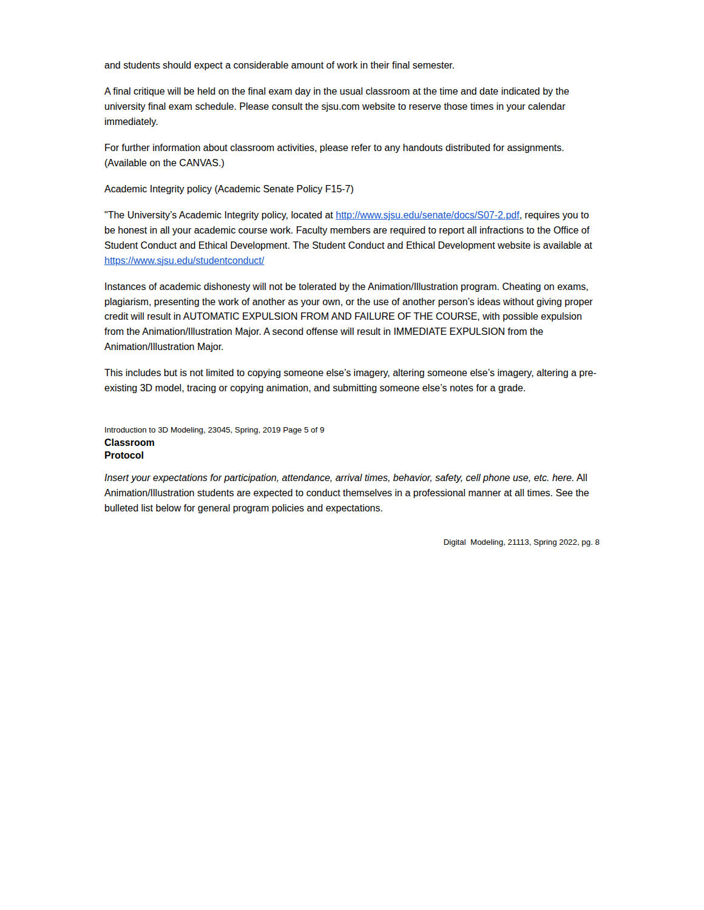and students should expect a considerable amount of work in their final semester.
A final critique will be held on the final exam day in the usual classroom at the time and date indicated by the university final exam schedule. Please consult the sjsu.com website to reserve those times in your calendar immediately.
For further information about classroom activities, please refer to any handouts distributed for assignments. (Available on the CANVAS.)
Academic Integrity policy (Academic Senate Policy F15-7)
"The University’s Academic Integrity policy, located at http://www.sjsu.edu/senate/docs/S07-2.pdf, requires you to be honest in all your academic course work. Faculty members are required to report all infractions to the Office of Student Conduct and Ethical Development. The Student Conduct and Ethical Development website is available at https://www.sjsu.edu/studentconduct/
Instances of academic dishonesty will not be tolerated by the Animation/Illustration program. Cheating on exams, plagiarism, presenting the work of another as your own, or the use of another person’s ideas without giving proper credit will result in AUTOMATIC EXPULSION FROM AND FAILURE OF THE COURSE, with possible expulsion from the Animation/Illustration Major. A second offense will result in IMMEDIATE EXPULSION from the Animation/Illustration Major.
This includes but is not limited to copying someone else’s imagery, altering someone else’s imagery, altering a pre-existing 3D model, tracing or copying animation, and submitting someone else’s notes for a grade.
Introduction to 3D Modeling, 23045, Spring, 2019 Page 5 of 9
Classroom
Protocol
Insert your expectations for participation, attendance, arrival times, behavior, safety, cell phone use, etc. here. All Animation/Illustration students are expected to conduct themselves in a professional manner at all times. See the bulleted list below for general program policies and expectations.
Digital Modeling, 21113, Spring 2022, pg. 8